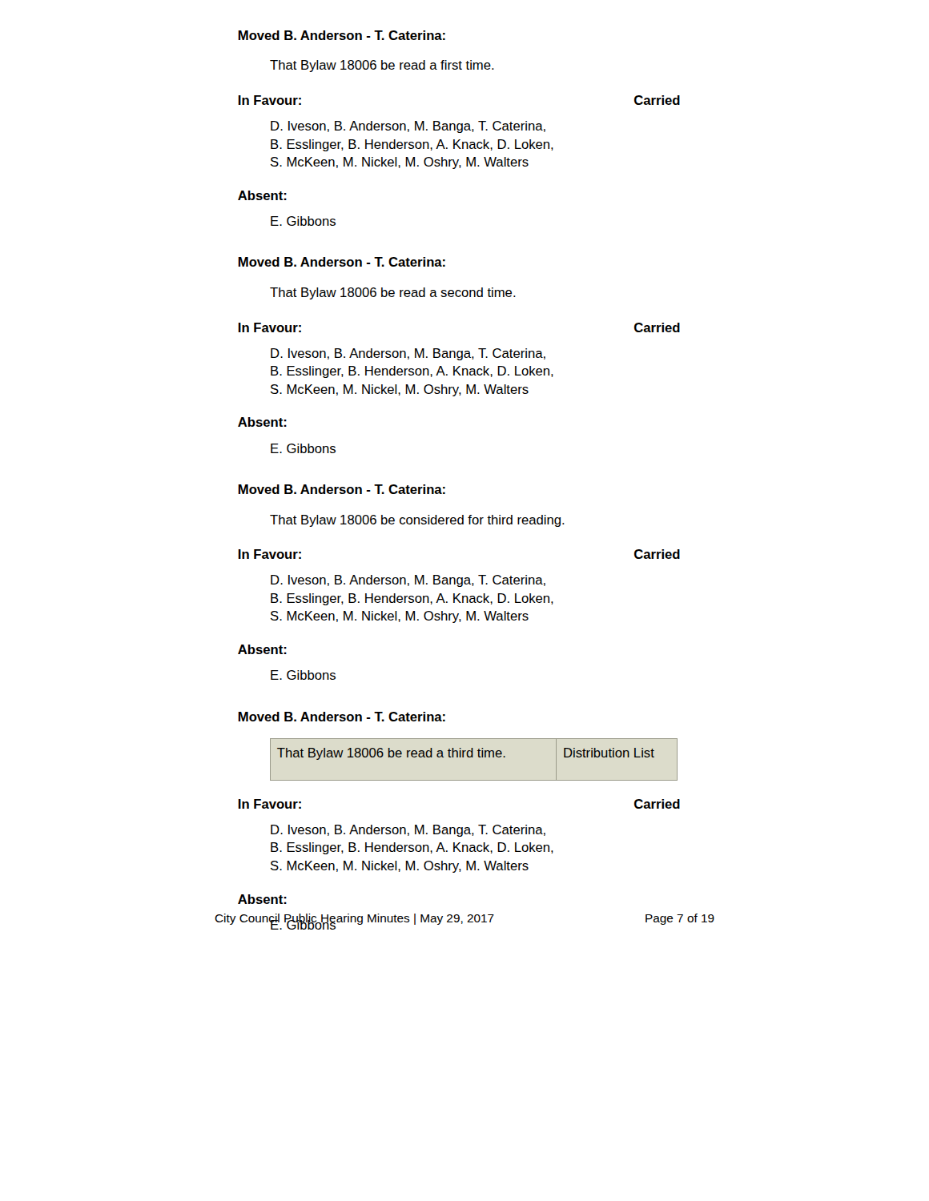Moved B. Anderson - T. Caterina:
That Bylaw 18006 be read a first time.
In Favour: Carried
D. Iveson, B. Anderson, M. Banga, T. Caterina,
B. Esslinger, B. Henderson, A. Knack, D. Loken,
S. McKeen, M. Nickel, M. Oshry, M. Walters
Absent:
E. Gibbons
Moved B. Anderson - T. Caterina:
That Bylaw 18006 be read a second time.
In Favour: Carried
D. Iveson, B. Anderson, M. Banga, T. Caterina,
B. Esslinger, B. Henderson, A. Knack, D. Loken,
S. McKeen, M. Nickel, M. Oshry, M. Walters
Absent:
E. Gibbons
Moved B. Anderson - T. Caterina:
That Bylaw 18006 be considered for third reading.
In Favour: Carried
D. Iveson, B. Anderson, M. Banga, T. Caterina,
B. Esslinger, B. Henderson, A. Knack, D. Loken,
S. McKeen, M. Nickel, M. Oshry, M. Walters
Absent:
E. Gibbons
Moved B. Anderson - T. Caterina:
| That Bylaw 18006 be read a third time. | Distribution List |
In Favour: Carried
D. Iveson, B. Anderson, M. Banga, T. Caterina,
B. Esslinger, B. Henderson, A. Knack, D. Loken,
S. McKeen, M. Nickel, M. Oshry, M. Walters
Absent:
E. Gibbons
City Council Public Hearing Minutes | May 29, 2017 Page 7 of 19